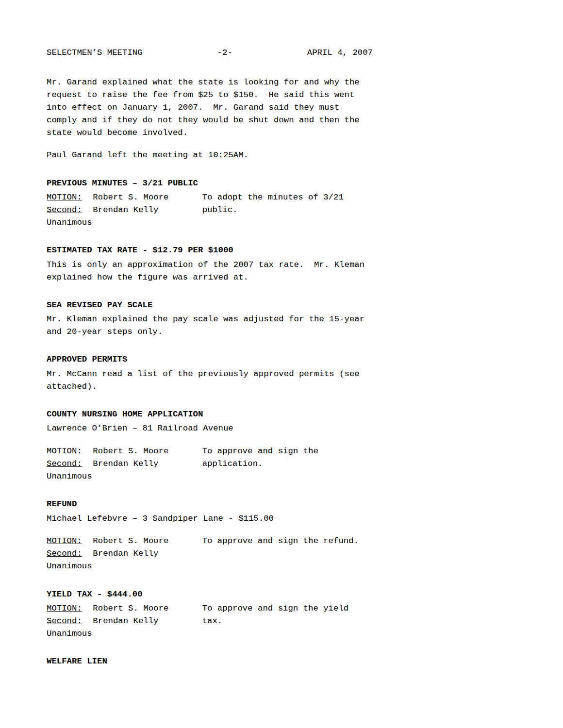SELECTMEN’S MEETING -2- APRIL 4, 2007
Mr. Garand explained what the state is looking for and why the request to raise the fee from $25 to $150. He said this went into effect on January 1, 2007. Mr. Garand said they must comply and if they do not they would be shut down and then the state would become involved.
Paul Garand left the meeting at 10:25AM.
PREVIOUS MINUTES – 3/21 PUBLIC
MOTION: Robert S. Moore To adopt the minutes of 3/21 public. Second: Brendan Kelly Unanimous
ESTIMATED TAX RATE - $12.79 PER $1000
This is only an approximation of the 2007 tax rate. Mr. Kleman explained how the figure was arrived at.
SEA REVISED PAY SCALE
Mr. Kleman explained the pay scale was adjusted for the 15-year and 20-year steps only.
APPROVED PERMITS
Mr. McCann read a list of the previously approved permits (see attached).
COUNTY NURSING HOME APPLICATION
Lawrence O’Brien – 81 Railroad Avenue
MOTION: Robert S. Moore To approve and sign the application. Second: Brendan Kelly Unanimous
REFUND
Michael Lefebvre – 3 Sandpiper Lane - $115.00
MOTION: Robert S. Moore To approve and sign the refund. Second: Brendan Kelly Unanimous
YIELD TAX - $444.00
MOTION: Robert S. Moore To approve and sign the yield tax. Second: Brendan Kelly Unanimous
WELFARE LIEN